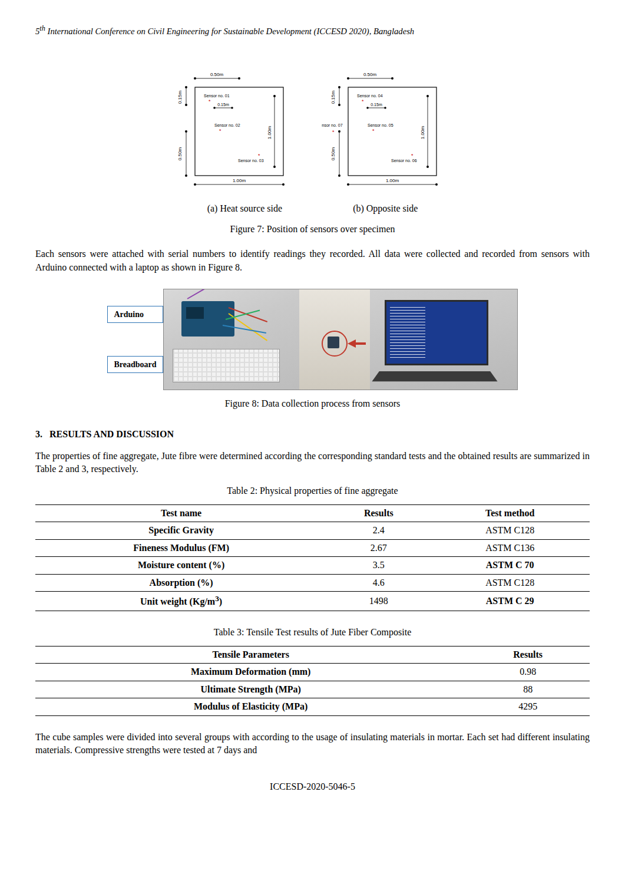5th International Conference on Civil Engineering for Sustainable Development (ICCESD 2020), Bangladesh
0.50m 0.15m 0.50m 1.00m 1.00m Sensor no. 01 * 0.15m Sensor no. 02 * Sensor no. 03 *
0.50m 0.15m 0.50m 1.00m 1.00m Sensor no. 07 * Sensor no. 04 * 0.15m Sensor no. 05 * Sensor no. 06 *
(a) Heat source side (b) Opposite side
Figure 7: Position of sensors over specimen
Each sensors were attached with serial numbers to identify readings they recorded. All data were collected and recorded from sensors with Arduino connected with a laptop as shown in Figure 8.
Arduino
Breadboard
Figure 8: Data collection process from sensors
3. RESULTS AND DISCUSSION
The properties of fine aggregate, Jute fibre were determined according the corresponding standard tests and the obtained results are summarized in Table 2 and 3, respectively.
Table 2: Physical properties of fine aggregate
| Test name | Results | Test method |
| --- | --- | --- |
| Specific Gravity | 2.4 | ASTM C128 |
| Fineness Modulus (FM) | 2.67 | ASTM C136 |
| Moisture content (%) | 3.5 | ASTM C 70 |
| Absorption (%) | 4.6 | ASTM C128 |
| Unit weight (Kg/m 3 ) | 1498 | ASTM C 29 |
Table 3: Tensile Test results of Jute Fiber Composite
| Tensile Parameters | Results |
| --- | --- |
| Maximum Deformation (mm) | 0.98 |
| Ultimate Strength (MPa) | 88 |
| Modulus of Elasticity (MPa) | 4295 |
The cube samples were divided into several groups with according to the usage of insulating materials in mortar. Each set had different insulating materials. Compressive strengths were tested at 7 days and
ICCESD-2020-5046-5